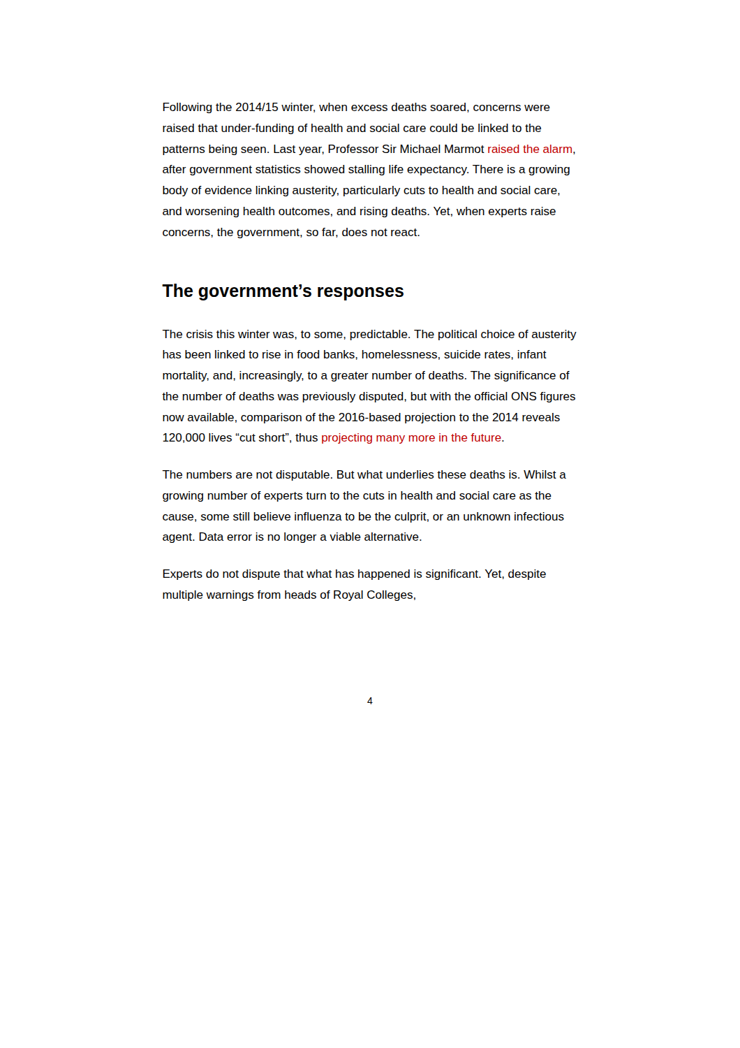Following the 2014/15 winter, when excess deaths soared, concerns were raised that under-funding of health and social care could be linked to the patterns being seen. Last year, Professor Sir Michael Marmot raised the alarm, after government statistics showed stalling life expectancy. There is a growing body of evidence linking austerity, particularly cuts to health and social care, and worsening health outcomes, and rising deaths. Yet, when experts raise concerns, the government, so far, does not react.
The government’s responses
The crisis this winter was, to some, predictable. The political choice of austerity has been linked to rise in food banks, homelessness, suicide rates, infant mortality, and, increasingly, to a greater number of deaths. The significance of the number of deaths was previously disputed, but with the official ONS figures now available, comparison of the 2016-based projection to the 2014 reveals 120,000 lives “cut short”, thus projecting many more in the future.
The numbers are not disputable. But what underlies these deaths is. Whilst a growing number of experts turn to the cuts in health and social care as the cause, some still believe influenza to be the culprit, or an unknown infectious agent. Data error is no longer a viable alternative.
Experts do not dispute that what has happened is significant. Yet, despite multiple warnings from heads of Royal Colleges,
4